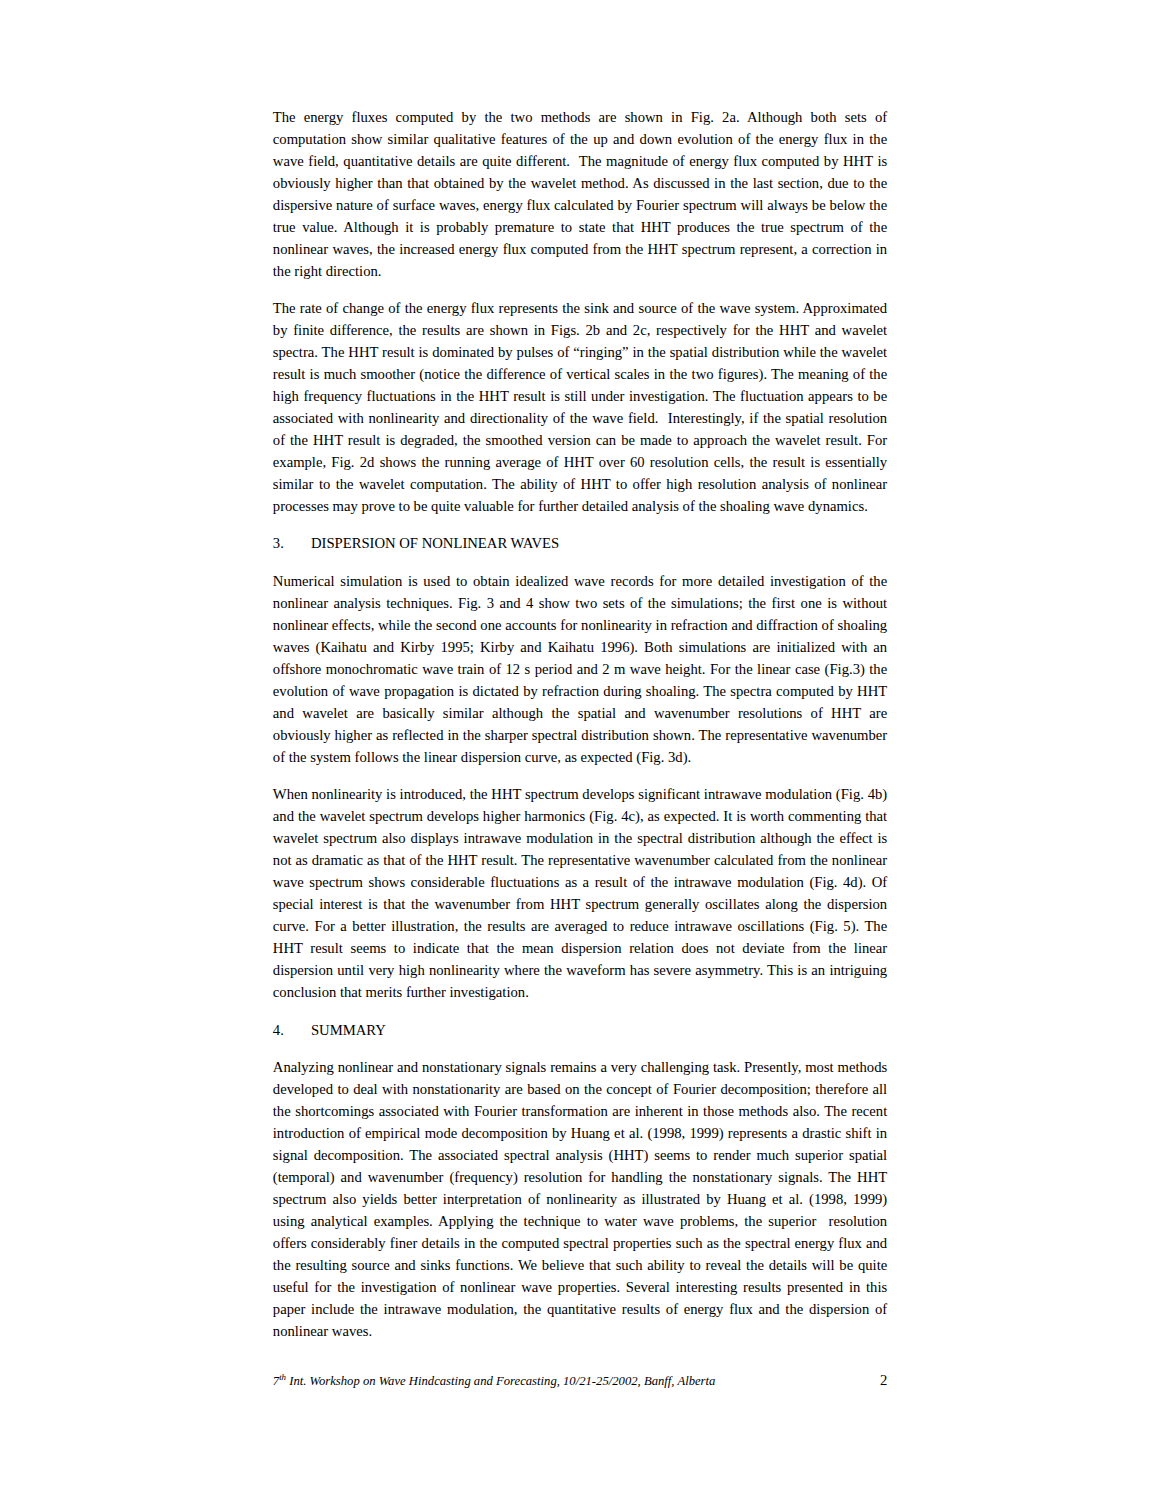The energy fluxes computed by the two methods are shown in Fig. 2a. Although both sets of computation show similar qualitative features of the up and down evolution of the energy flux in the wave field, quantitative details are quite different. The magnitude of energy flux computed by HHT is obviously higher than that obtained by the wavelet method. As discussed in the last section, due to the dispersive nature of surface waves, energy flux calculated by Fourier spectrum will always be below the true value. Although it is probably premature to state that HHT produces the true spectrum of the nonlinear waves, the increased energy flux computed from the HHT spectrum represent, a correction in the right direction.
The rate of change of the energy flux represents the sink and source of the wave system. Approximated by finite difference, the results are shown in Figs. 2b and 2c, respectively for the HHT and wavelet spectra. The HHT result is dominated by pulses of “ringing” in the spatial distribution while the wavelet result is much smoother (notice the difference of vertical scales in the two figures). The meaning of the high frequency fluctuations in the HHT result is still under investigation. The fluctuation appears to be associated with nonlinearity and directionality of the wave field. Interestingly, if the spatial resolution of the HHT result is degraded, the smoothed version can be made to approach the wavelet result. For example, Fig. 2d shows the running average of HHT over 60 resolution cells, the result is essentially similar to the wavelet computation. The ability of HHT to offer high resolution analysis of nonlinear processes may prove to be quite valuable for further detailed analysis of the shoaling wave dynamics.
3. DISPERSION OF NONLINEAR WAVES
Numerical simulation is used to obtain idealized wave records for more detailed investigation of the nonlinear analysis techniques. Fig. 3 and 4 show two sets of the simulations; the first one is without nonlinear effects, while the second one accounts for nonlinearity in refraction and diffraction of shoaling waves (Kaihatu and Kirby 1995; Kirby and Kaihatu 1996). Both simulations are initialized with an offshore monochromatic wave train of 12 s period and 2 m wave height. For the linear case (Fig.3) the evolution of wave propagation is dictated by refraction during shoaling. The spectra computed by HHT and wavelet are basically similar although the spatial and wavenumber resolutions of HHT are obviously higher as reflected in the sharper spectral distribution shown. The representative wavenumber of the system follows the linear dispersion curve, as expected (Fig. 3d).
When nonlinearity is introduced, the HHT spectrum develops significant intrawave modulation (Fig. 4b) and the wavelet spectrum develops higher harmonics (Fig. 4c), as expected. It is worth commenting that wavelet spectrum also displays intrawave modulation in the spectral distribution although the effect is not as dramatic as that of the HHT result. The representative wavenumber calculated from the nonlinear wave spectrum shows considerable fluctuations as a result of the intrawave modulation (Fig. 4d). Of special interest is that the wavenumber from HHT spectrum generally oscillates along the dispersion curve. For a better illustration, the results are averaged to reduce intrawave oscillations (Fig. 5). The HHT result seems to indicate that the mean dispersion relation does not deviate from the linear dispersion until very high nonlinearity where the waveform has severe asymmetry. This is an intriguing conclusion that merits further investigation.
4. SUMMARY
Analyzing nonlinear and nonstationary signals remains a very challenging task. Presently, most methods developed to deal with nonstationarity are based on the concept of Fourier decomposition; therefore all the shortcomings associated with Fourier transformation are inherent in those methods also. The recent introduction of empirical mode decomposition by Huang et al. (1998, 1999) represents a drastic shift in signal decomposition. The associated spectral analysis (HHT) seems to render much superior spatial (temporal) and wavenumber (frequency) resolution for handling the nonstationary signals. The HHT spectrum also yields better interpretation of nonlinearity as illustrated by Huang et al. (1998, 1999) using analytical examples. Applying the technique to water wave problems, the superior resolution offers considerably finer details in the computed spectral properties such as the spectral energy flux and the resulting source and sinks functions. We believe that such ability to reveal the details will be quite useful for the investigation of nonlinear wave properties. Several interesting results presented in this paper include the intrawave modulation, the quantitative results of energy flux and the dispersion of nonlinear waves.
7th Int. Workshop on Wave Hindcasting and Forecasting, 10/21-25/2002, Banff, Alberta 2